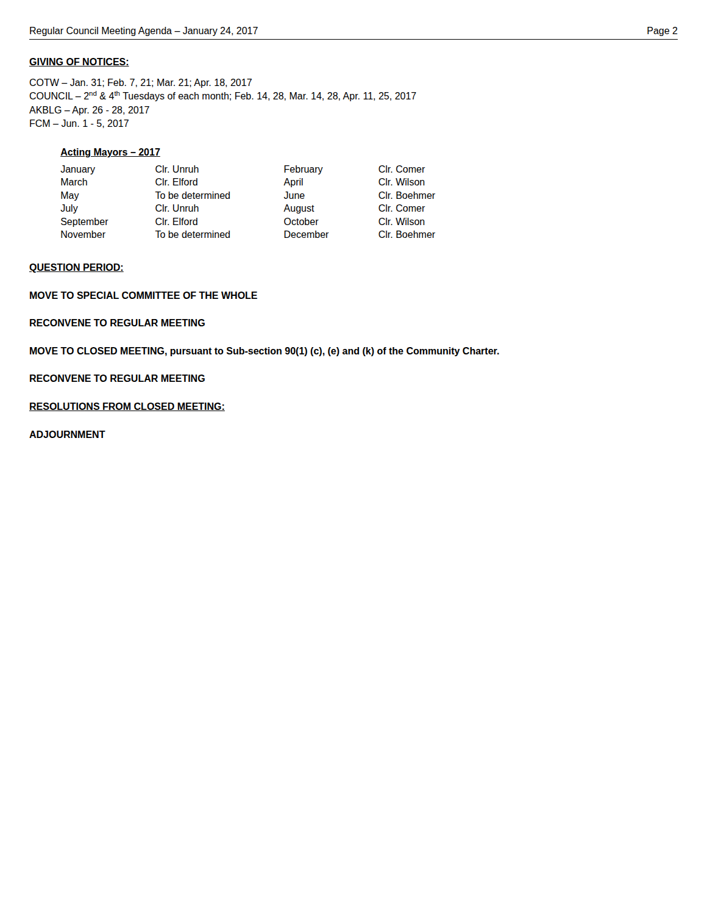Regular Council Meeting Agenda – January 24, 2017 Page 2
GIVING OF NOTICES:
COTW – Jan. 31; Feb. 7, 21; Mar. 21; Apr. 18, 2017
COUNCIL – 2nd & 4th Tuesdays of each month; Feb. 14, 28, Mar. 14, 28, Apr. 11, 25, 2017
AKBLG – Apr. 26 - 28, 2017
FCM – Jun. 1 - 5, 2017
Acting Mayors – 2017
| January | Clr. Unruh | February | Clr. Comer |
| March | Clr. Elford | April | Clr. Wilson |
| May | To be determined | June | Clr. Boehmer |
| July | Clr. Unruh | August | Clr. Comer |
| September | Clr. Elford | October | Clr. Wilson |
| November | To be determined | December | Clr. Boehmer |
QUESTION PERIOD:
MOVE TO SPECIAL COMMITTEE OF THE WHOLE
RECONVENE TO REGULAR MEETING
MOVE TO CLOSED MEETING, pursuant to Sub-section 90(1) (c), (e) and (k) of the Community Charter.
RECONVENE TO REGULAR MEETING
RESOLUTIONS FROM CLOSED MEETING:
ADJOURNMENT